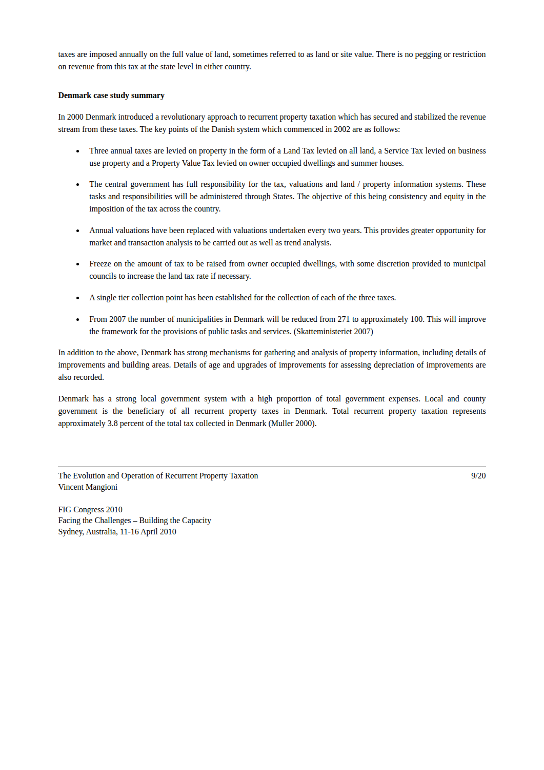taxes are imposed annually on the full value of land, sometimes referred to as land or site value. There is no pegging or restriction on revenue from this tax at the state level in either country.
Denmark case study summary
In 2000 Denmark introduced a revolutionary approach to recurrent property taxation which has secured and stabilized the revenue stream from these taxes. The key points of the Danish system which commenced in 2002 are as follows:
Three annual taxes are levied on property in the form of a Land Tax levied on all land, a Service Tax levied on business use property and a Property Value Tax levied on owner occupied dwellings and summer houses.
The central government has full responsibility for the tax, valuations and land / property information systems. These tasks and responsibilities will be administered through States. The objective of this being consistency and equity in the imposition of the tax across the country.
Annual valuations have been replaced with valuations undertaken every two years. This provides greater opportunity for market and transaction analysis to be carried out as well as trend analysis.
Freeze on the amount of tax to be raised from owner occupied dwellings, with some discretion provided to municipal councils to increase the land tax rate if necessary.
A single tier collection point has been established for the collection of each of the three taxes.
From 2007 the number of municipalities in Denmark will be reduced from 271 to approximately 100. This will improve the framework for the provisions of public tasks and services. (Skatteministeriet 2007)
In addition to the above, Denmark has strong mechanisms for gathering and analysis of property information, including details of improvements and building areas. Details of age and upgrades of improvements for assessing depreciation of improvements are also recorded.
Denmark has a strong local government system with a high proportion of total government expenses. Local and county government is the beneficiary of all recurrent property taxes in Denmark. Total recurrent property taxation represents approximately 3.8 percent of the total tax collected in Denmark (Muller 2000).
The Evolution and Operation of Recurrent Property Taxation
Vincent Mangioni
9/20
FIG Congress 2010
Facing the Challenges – Building the Capacity
Sydney, Australia, 11-16 April 2010